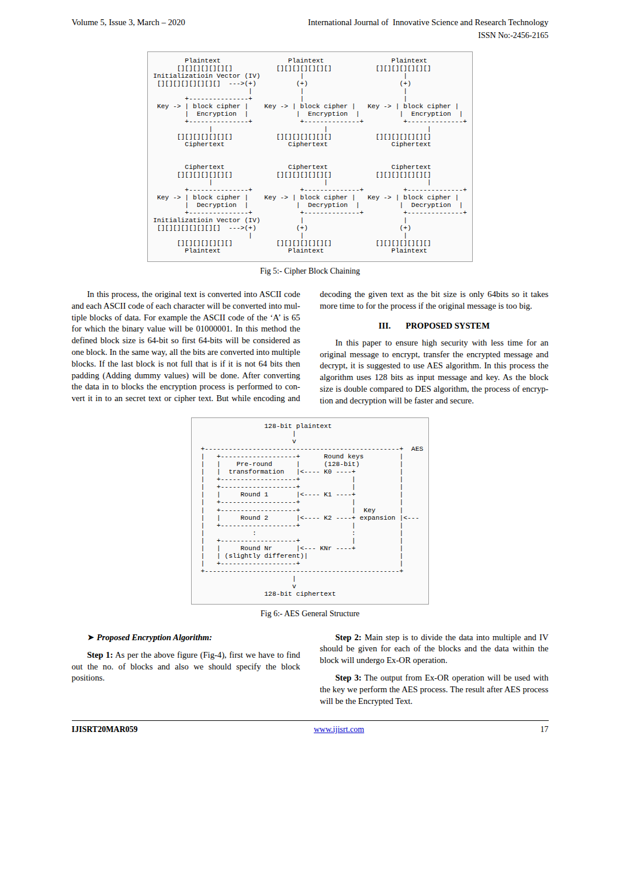Volume 5, Issue 3, March – 2020
International Journal of Innovative Science and Research Technology
ISSN No:-2456-2165
        Plaintext                 Plaintext                 Plaintext
      [][][][][][][]           [][][][][][][]           [][][][][][][]
Initializatioin Vector (IV)          |                         |
 [][][][][][][][]  --->(+)          (+)                       (+)
                        |            |                         |
        +---------------+            |                         |
 Key -> | block cipher |    Key -> | block cipher |   Key -> | block cipher |
        |  Encryption  |            |  Encryption  |          |  Encryption  |
        +---------------+            +--------------+          +--------------+
              |                            |                         |
      [][][][][][][]           [][][][][][][]           [][][][][][][]
        Ciphertext                Ciphertext                Ciphertext


        Ciphertext                Ciphertext                Ciphertext
      [][][][][][][]           [][][][][][][]           [][][][][][][]
              |                            |                         |
        +---------------+            +--------------+          +--------------+
 Key -> | block cipher |    Key -> | block cipher |   Key -> | block cipher |
        |  Decryption  |            |  Decryption  |          |  Decryption  |
        +---------------+            +--------------+          +--------------+
Initializatioin Vector (IV)          |                         |
 [][][][][][][][]  --->(+)          (+)                       (+)
                        |            |                         |
      [][][][][][][]           [][][][][][][]           [][][][][][][]
        Plaintext                 Plaintext                 Plaintext
Fig 5:- Cipher Block Chaining
In this process, the original text is converted into ASCII code and each ASCII code of each character will be converted into multiple blocks of data. For example the ASCII code of the ‘A’ is 65 for which the binary value will be 01000001. In this method the defined block size is 64-bit so first 64-bits will be considered as one block. In the same way, all the bits are converted into multiple blocks. If the last block is not full that is if it is not 64 bits then padding (Adding dummy values) will be done. After converting the data in to blocks the encryption process is performed to convert it in to an secret text or cipher text. But while encoding and decoding the given text as the bit size is only 64bits so it takes more time to for the process if the original message is too big.
III. Proposed System
In this paper to ensure high security with less time for an original message to encrypt, transfer the encrypted message and decrypt, it is suggested to use AES algorithm. In this process the algorithm uses 128 bits as input message and key. As the block size is double compared to DES algorithm, the process of encryption and decryption will be faster and secure.
                 128-bit plaintext
                        |
                        v
 +-------------------------------------------------+  AES
 |   +-------------------+      Round keys         |
 |   |    Pre-round      |      (128-bit)          |
 |   |  transformation   |<---- K0 ----+           |
 |   +-------------------+             |           |
 |   +-------------------+             |           |
 |   |     Round 1       |<---- K1 ----+           |
 |   +-------------------+             |           |
 |   +-------------------+             |  Key      |
 |   |     Round 2       |<---- K2 ----+ expansion |<---
 |   +-------------------+             |           |
 |            :                        :           |
 |   +-------------------+             |           |
 |   |     Round Nr      |<--- KNr ----+           |
 |   | (slightly different)|                       |
 |   +-------------------+                         |
 +-------------------------------------------------+
                        |
                        v
                 128-bit ciphertext
Fig 6:- AES General Structure
Proposed Encryption Algorithm:
Step 1: As per the above figure (Fig-4), first we have to find out the no. of blocks and also we should specify the block positions.
Step 2: Main step is to divide the data into multiple and IV should be given for each of the blocks and the data within the block will undergo Ex-OR operation.
Step 3: The output from Ex-OR operation will be used with the key we perform the AES process. The result after AES process will be the Encrypted Text.
IJISRT20MAR059 www.ijisrt.com 17